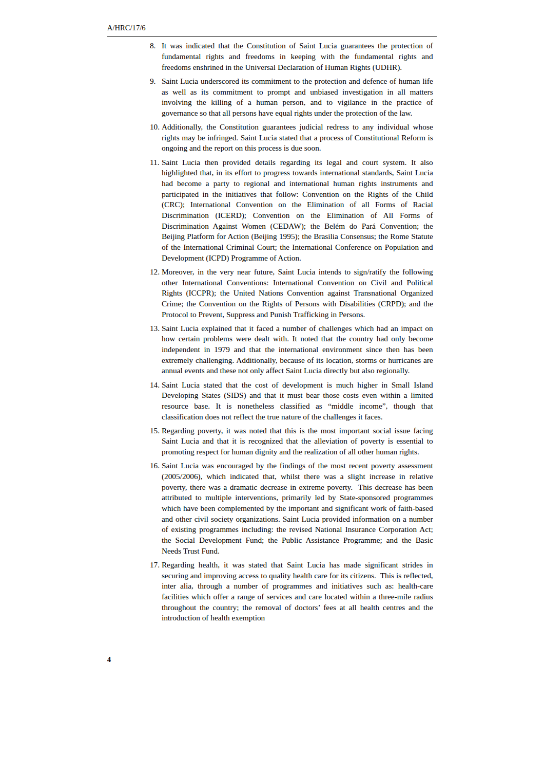A/HRC/17/6
8. It was indicated that the Constitution of Saint Lucia guarantees the protection of fundamental rights and freedoms in keeping with the fundamental rights and freedoms enshrined in the Universal Declaration of Human Rights (UDHR).
9. Saint Lucia underscored its commitment to the protection and defence of human life as well as its commitment to prompt and unbiased investigation in all matters involving the killing of a human person, and to vigilance in the practice of governance so that all persons have equal rights under the protection of the law.
10. Additionally, the Constitution guarantees judicial redress to any individual whose rights may be infringed. Saint Lucia stated that a process of Constitutional Reform is ongoing and the report on this process is due soon.
11. Saint Lucia then provided details regarding its legal and court system. It also highlighted that, in its effort to progress towards international standards, Saint Lucia had become a party to regional and international human rights instruments and participated in the initiatives that follow: Convention on the Rights of the Child (CRC); International Convention on the Elimination of all Forms of Racial Discrimination (ICERD); Convention on the Elimination of All Forms of Discrimination Against Women (CEDAW); the Belém do Pará Convention; the Beijing Platform for Action (Beijing 1995); the Brasilia Consensus; the Rome Statute of the International Criminal Court; the International Conference on Population and Development (ICPD) Programme of Action.
12. Moreover, in the very near future, Saint Lucia intends to sign/ratify the following other International Conventions: International Convention on Civil and Political Rights (ICCPR); the United Nations Convention against Transnational Organized Crime; the Convention on the Rights of Persons with Disabilities (CRPD); and the Protocol to Prevent, Suppress and Punish Trafficking in Persons.
13. Saint Lucia explained that it faced a number of challenges which had an impact on how certain problems were dealt with. It noted that the country had only become independent in 1979 and that the international environment since then has been extremely challenging. Additionally, because of its location, storms or hurricanes are annual events and these not only affect Saint Lucia directly but also regionally.
14. Saint Lucia stated that the cost of development is much higher in Small Island Developing States (SIDS) and that it must bear those costs even within a limited resource base. It is nonetheless classified as “middle income”, though that classification does not reflect the true nature of the challenges it faces.
15. Regarding poverty, it was noted that this is the most important social issue facing Saint Lucia and that it is recognized that the alleviation of poverty is essential to promoting respect for human dignity and the realization of all other human rights.
16. Saint Lucia was encouraged by the findings of the most recent poverty assessment (2005/2006), which indicated that, whilst there was a slight increase in relative poverty, there was a dramatic decrease in extreme poverty. This decrease has been attributed to multiple interventions, primarily led by State-sponsored programmes which have been complemented by the important and significant work of faith-based and other civil society organizations. Saint Lucia provided information on a number of existing programmes including: the revised National Insurance Corporation Act; the Social Development Fund; the Public Assistance Programme; and the Basic Needs Trust Fund.
17. Regarding health, it was stated that Saint Lucia has made significant strides in securing and improving access to quality health care for its citizens. This is reflected, inter alia, through a number of programmes and initiatives such as: health-care facilities which offer a range of services and care located within a three-mile radius throughout the country; the removal of doctors’ fees at all health centres and the introduction of health exemption
4